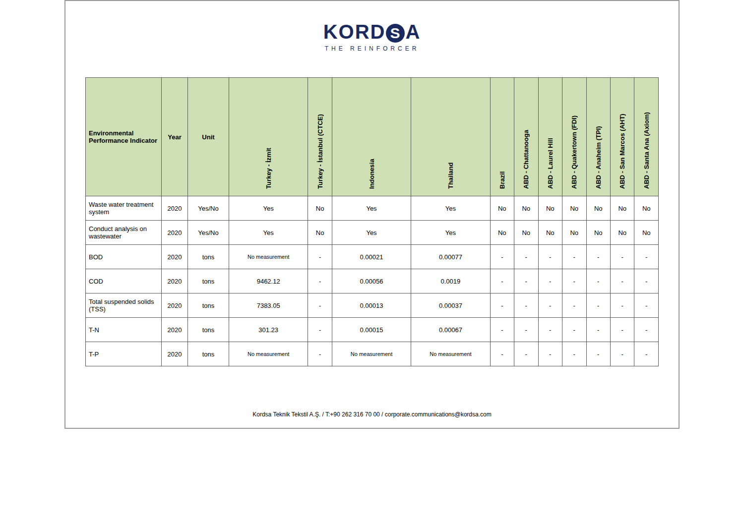KORDSA
THE REINFORCER
| Environmental Performance Indicator | Year | Unit | Turkey - İzmit | Turkey - İstanbul (CTCE) | Indonesia | Thailand | Brazil | ABD - Chattanooga | ABD - Laurel Hill | ABD - Quakertown (FDI) | ABD - Anaheim (TPI) | ABD - San Marcos (AHT) | ABD - Santa Ana (Axiom) |
| --- | --- | --- | --- | --- | --- | --- | --- | --- | --- | --- | --- | --- | --- |
| Waste water treatment system | 2020 | Yes/No | Yes | No | Yes | Yes | No | No | No | No | No | No | No |
| Conduct analysis on wastewater | 2020 | Yes/No | Yes | No | Yes | Yes | No | No | No | No | No | No | No |
| BOD | 2020 | tons | No measurement | - | 0.00021 | 0.00077 | - | - | - | - | - | - | - |
| COD | 2020 | tons | 9462.12 | - | 0.00056 | 0.0019 | - | - | - | - | - | - | - |
| Total suspended solids (TSS) | 2020 | tons | 7383.05 | - | 0.00013 | 0.00037 | - | - | - | - | - | - | - |
| T-N | 2020 | tons | 301.23 | - | 0.00015 | 0.00067 | - | - | - | - | - | - | - |
| T-P | 2020 | tons | No measurement | - | No measurement | No measurement | - | - | - | - | - | - | - |
Kordsa Teknik Tekstil A.Ş. / T:+90 262 316 70 00 / corporate.communications@kordsa.com